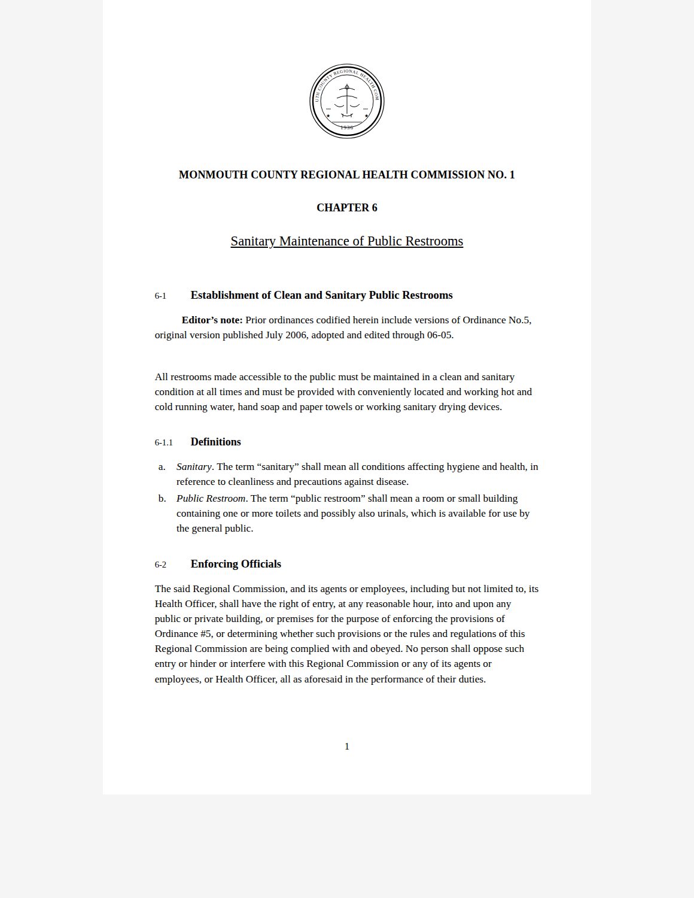MONMOUTH COUNTY REGIONAL HEALTH COMMISSION 1936 ★ ★
MONMOUTH COUNTY REGIONAL HEALTH COMMISSION NO. 1
CHAPTER 6
Sanitary Maintenance of Public Restrooms
6-1 Establishment of Clean and Sanitary Public Restrooms
Editor’s note: Prior ordinances codified herein include versions of Ordinance No.5, original version published July 2006, adopted and edited through 06-05.
All restrooms made accessible to the public must be maintained in a clean and sanitary condition at all times and must be provided with conveniently located and working hot and cold running water, hand soap and paper towels or working sanitary drying devices.
6-1.1 Definitions
a. Sanitary. The term “sanitary” shall mean all conditions affecting hygiene and health, in reference to cleanliness and precautions against disease.
b. Public Restroom. The term “public restroom” shall mean a room or small building containing one or more toilets and possibly also urinals, which is available for use by the general public.
6-2 Enforcing Officials
The said Regional Commission, and its agents or employees, including but not limited to, its Health Officer, shall have the right of entry, at any reasonable hour, into and upon any public or private building, or premises for the purpose of enforcing the provisions of Ordinance #5, or determining whether such provisions or the rules and regulations of this Regional Commission are being complied with and obeyed. No person shall oppose such entry or hinder or interfere with this Regional Commission or any of its agents or employees, or Health Officer, all as aforesaid in the performance of their duties.
1